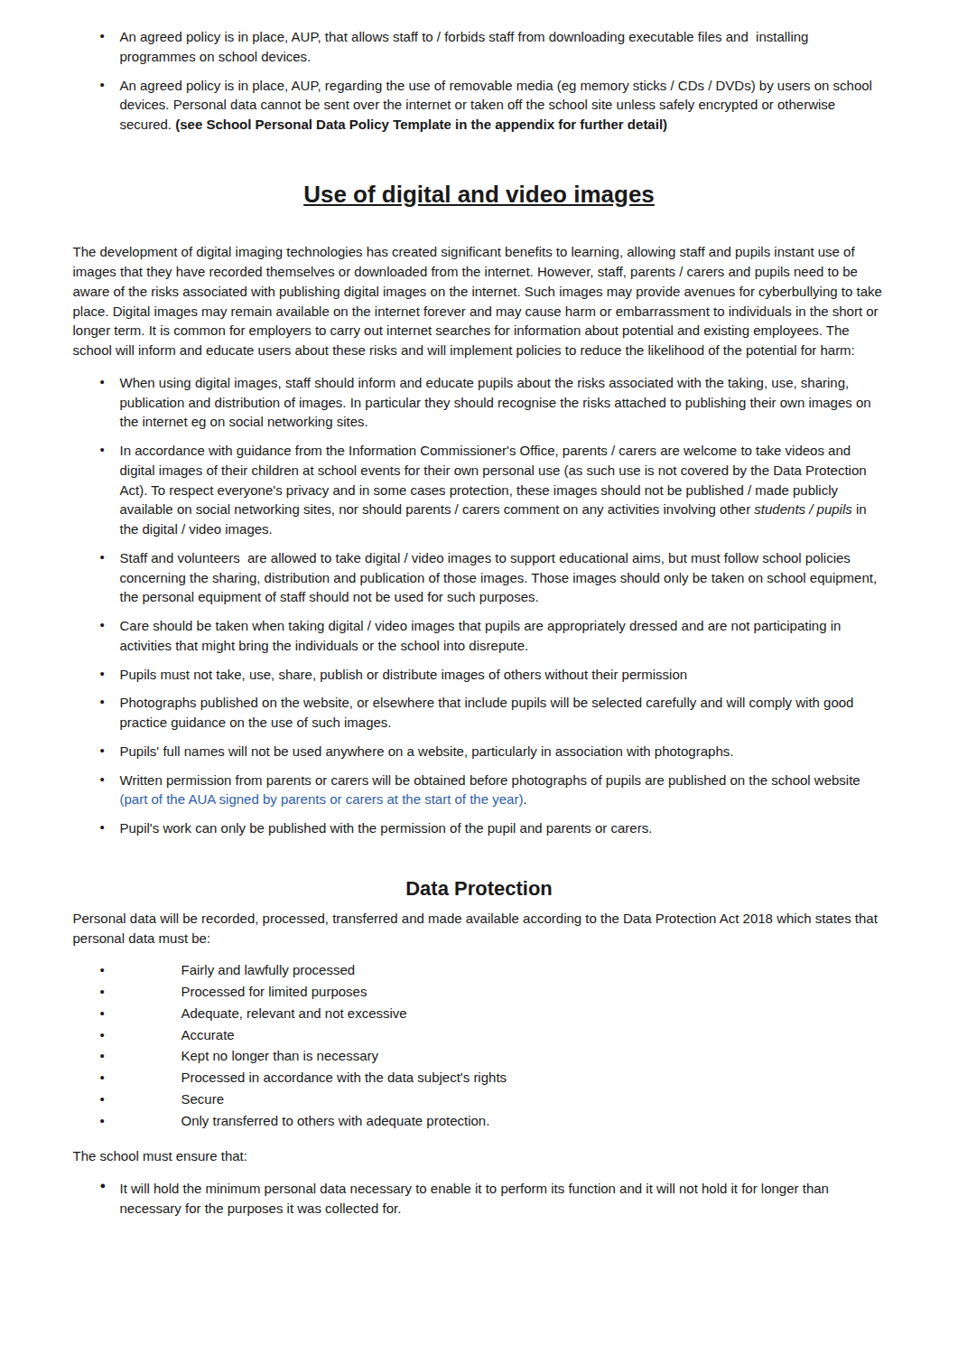An agreed policy is in place, AUP, that allows staff to / forbids staff from downloading executable files and installing programmes on school devices.
An agreed policy is in place, AUP, regarding the use of removable media (eg memory sticks / CDs / DVDs) by users on school devices. Personal data cannot be sent over the internet or taken off the school site unless safely encrypted or otherwise secured. (see School Personal Data Policy Template in the appendix for further detail)
Use of digital and video images
The development of digital imaging technologies has created significant benefits to learning, allowing staff and pupils instant use of images that they have recorded themselves or downloaded from the internet. However, staff, parents / carers and pupils need to be aware of the risks associated with publishing digital images on the internet. Such images may provide avenues for cyberbullying to take place. Digital images may remain available on the internet forever and may cause harm or embarrassment to individuals in the short or longer term. It is common for employers to carry out internet searches for information about potential and existing employees. The school will inform and educate users about these risks and will implement policies to reduce the likelihood of the potential for harm:
When using digital images, staff should inform and educate pupils about the risks associated with the taking, use, sharing, publication and distribution of images. In particular they should recognise the risks attached to publishing their own images on the internet eg on social networking sites.
In accordance with guidance from the Information Commissioner's Office, parents / carers are welcome to take videos and digital images of their children at school events for their own personal use (as such use is not covered by the Data Protection Act). To respect everyone's privacy and in some cases protection, these images should not be published / made publicly available on social networking sites, nor should parents / carers comment on any activities involving other students / pupils in the digital / video images.
Staff and volunteers are allowed to take digital / video images to support educational aims, but must follow school policies concerning the sharing, distribution and publication of those images. Those images should only be taken on school equipment, the personal equipment of staff should not be used for such purposes.
Care should be taken when taking digital / video images that pupils are appropriately dressed and are not participating in activities that might bring the individuals or the school into disrepute.
Pupils must not take, use, share, publish or distribute images of others without their permission
Photographs published on the website, or elsewhere that include pupils will be selected carefully and will comply with good practice guidance on the use of such images.
Pupils' full names will not be used anywhere on a website, particularly in association with photographs.
Written permission from parents or carers will be obtained before photographs of pupils are published on the school website (part of the AUA signed by parents or carers at the start of the year).
Pupil's work can only be published with the permission of the pupil and parents or carers.
Data Protection
Personal data will be recorded, processed, transferred and made available according to the Data Protection Act 2018 which states that personal data must be:
Fairly and lawfully processed
Processed for limited purposes
Adequate, relevant and not excessive
Accurate
Kept no longer than is necessary
Processed in accordance with the data subject's rights
Secure
Only transferred to others with adequate protection.
The school must ensure that:
It will hold the minimum personal data necessary to enable it to perform its function and it will not hold it for longer than necessary for the purposes it was collected for.